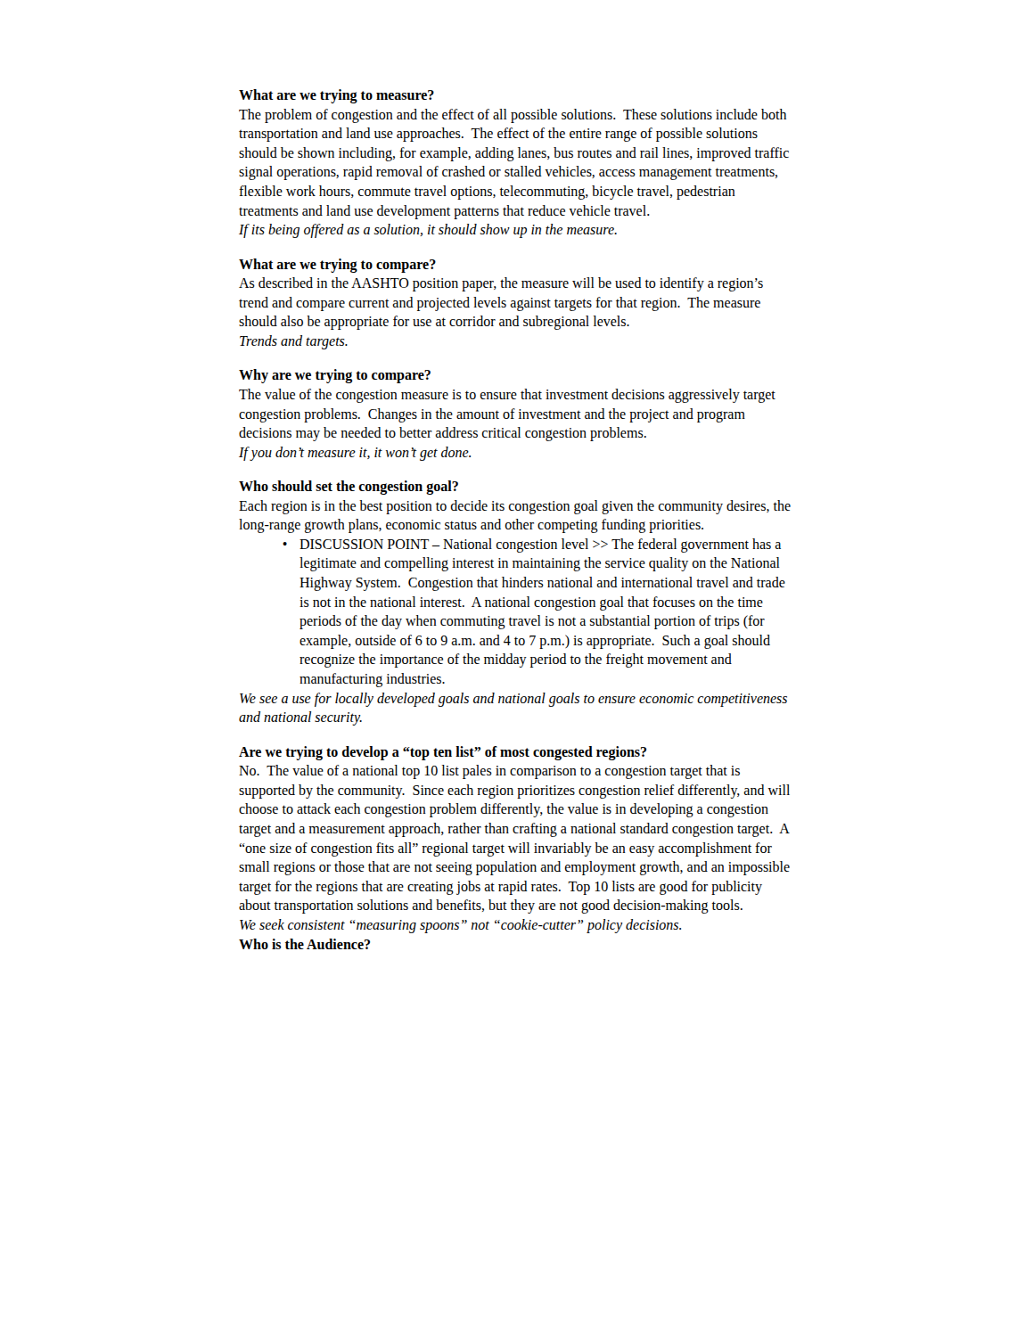What are we trying to measure?
The problem of congestion and the effect of all possible solutions. These solutions include both transportation and land use approaches. The effect of the entire range of possible solutions should be shown including, for example, adding lanes, bus routes and rail lines, improved traffic signal operations, rapid removal of crashed or stalled vehicles, access management treatments, flexible work hours, commute travel options, telecommuting, bicycle travel, pedestrian treatments and land use development patterns that reduce vehicle travel.
If its being offered as a solution, it should show up in the measure.
What are we trying to compare?
As described in the AASHTO position paper, the measure will be used to identify a region’s trend and compare current and projected levels against targets for that region. The measure should also be appropriate for use at corridor and subregional levels.
Trends and targets.
Why are we trying to compare?
The value of the congestion measure is to ensure that investment decisions aggressively target congestion problems. Changes in the amount of investment and the project and program decisions may be needed to better address critical congestion problems.
If you don’t measure it, it won’t get done.
Who should set the congestion goal?
Each region is in the best position to decide its congestion goal given the community desires, the long-range growth plans, economic status and other competing funding priorities.
DISCUSSION POINT – National congestion level >> The federal government has a legitimate and compelling interest in maintaining the service quality on the National Highway System. Congestion that hinders national and international travel and trade is not in the national interest. A national congestion goal that focuses on the time periods of the day when commuting travel is not a substantial portion of trips (for example, outside of 6 to 9 a.m. and 4 to 7 p.m.) is appropriate. Such a goal should recognize the importance of the midday period to the freight movement and manufacturing industries.
We see a use for locally developed goals and national goals to ensure economic competitiveness and national security.
Are we trying to develop a “top ten list” of most congested regions?
No. The value of a national top 10 list pales in comparison to a congestion target that is supported by the community. Since each region prioritizes congestion relief differently, and will choose to attack each congestion problem differently, the value is in developing a congestion target and a measurement approach, rather than crafting a national standard congestion target. A “one size of congestion fits all” regional target will invariably be an easy accomplishment for small regions or those that are not seeing population and employment growth, and an impossible target for the regions that are creating jobs at rapid rates. Top 10 lists are good for publicity about transportation solutions and benefits, but they are not good decision-making tools.
We seek consistent “measuring spoons” not “cookie-cutter” policy decisions.
Who is the Audience?